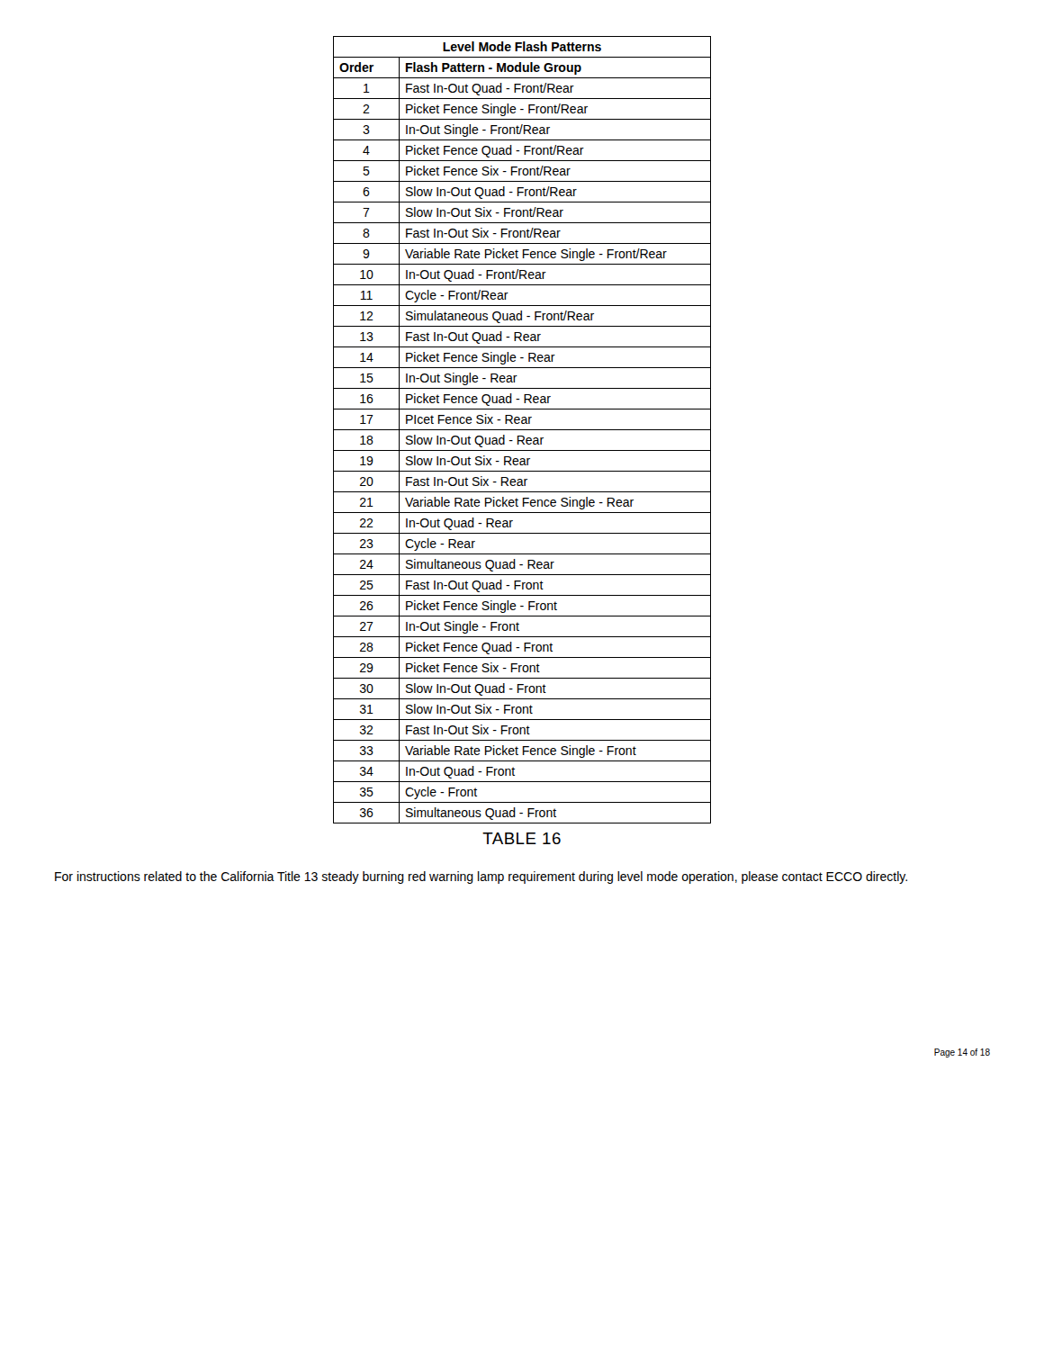| Level Mode Flash Patterns |
| --- |
| Order | Flash Pattern - Module Group |
| 1 | Fast In-Out Quad - Front/Rear |
| 2 | Picket Fence Single - Front/Rear |
| 3 | In-Out Single - Front/Rear |
| 4 | Picket Fence Quad - Front/Rear |
| 5 | Picket Fence Six - Front/Rear |
| 6 | Slow In-Out Quad - Front/Rear |
| 7 | Slow In-Out Six - Front/Rear |
| 8 | Fast In-Out Six - Front/Rear |
| 9 | Variable Rate Picket Fence Single - Front/Rear |
| 10 | In-Out Quad - Front/Rear |
| 11 | Cycle - Front/Rear |
| 12 | Simulataneous Quad - Front/Rear |
| 13 | Fast In-Out Quad - Rear |
| 14 | Picket Fence Single - Rear |
| 15 | In-Out Single - Rear |
| 16 | Picket Fence Quad - Rear |
| 17 | PIcet Fence Six - Rear |
| 18 | Slow In-Out Quad - Rear |
| 19 | Slow In-Out Six - Rear |
| 20 | Fast In-Out Six - Rear |
| 21 | Variable Rate Picket Fence Single - Rear |
| 22 | In-Out Quad - Rear |
| 23 | Cycle - Rear |
| 24 | Simultaneous Quad - Rear |
| 25 | Fast In-Out Quad - Front |
| 26 | Picket Fence Single - Front |
| 27 | In-Out Single - Front |
| 28 | Picket Fence Quad - Front |
| 29 | Picket Fence Six - Front |
| 30 | Slow In-Out Quad - Front |
| 31 | Slow In-Out Six - Front |
| 32 | Fast In-Out Six - Front |
| 33 | Variable Rate Picket Fence Single - Front |
| 34 | In-Out Quad - Front |
| 35 | Cycle - Front |
| 36 | Simultaneous Quad - Front |
TABLE 16
For instructions related to the California Title 13 steady burning red warning lamp requirement during level mode operation, please contact ECCO directly.
Page 14 of 18